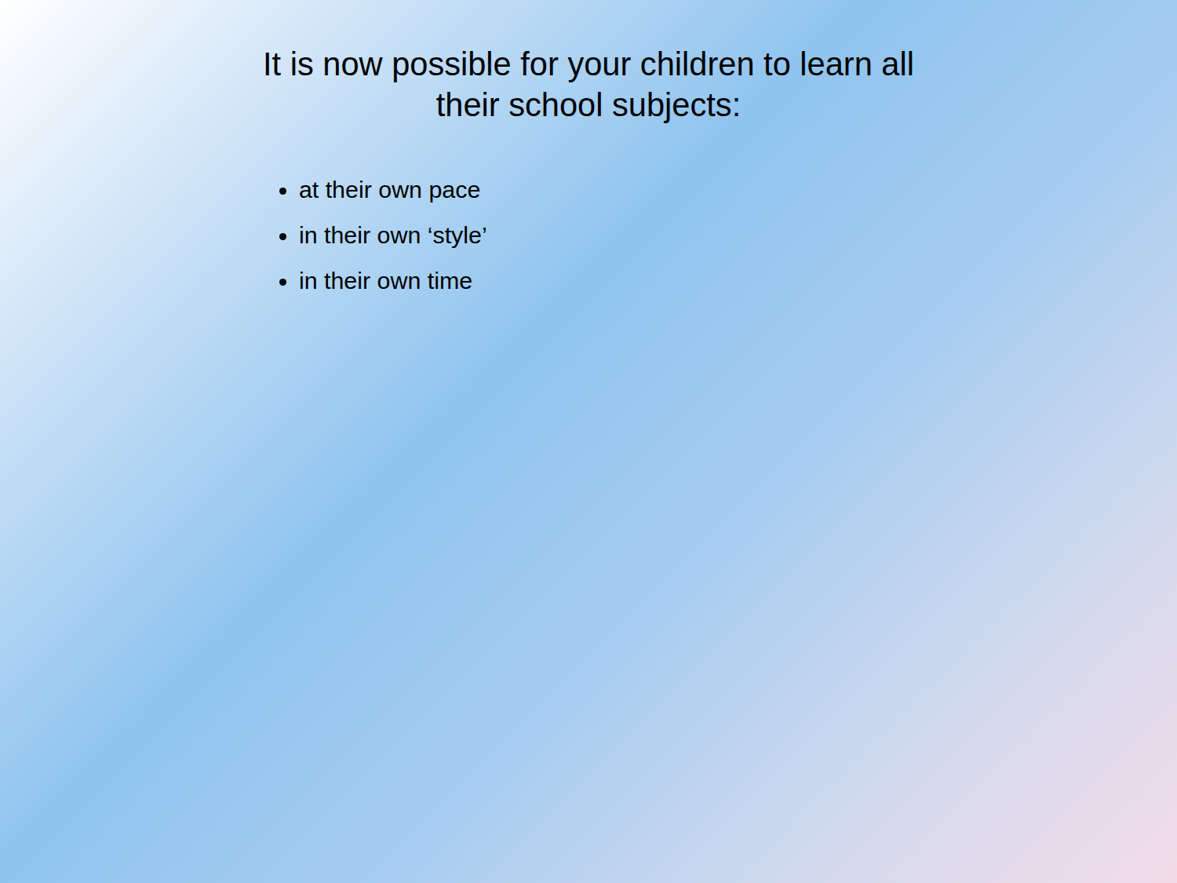It is now possible for your children to learn all their school subjects:
at their own pace
in their own ‘style’
in their own time